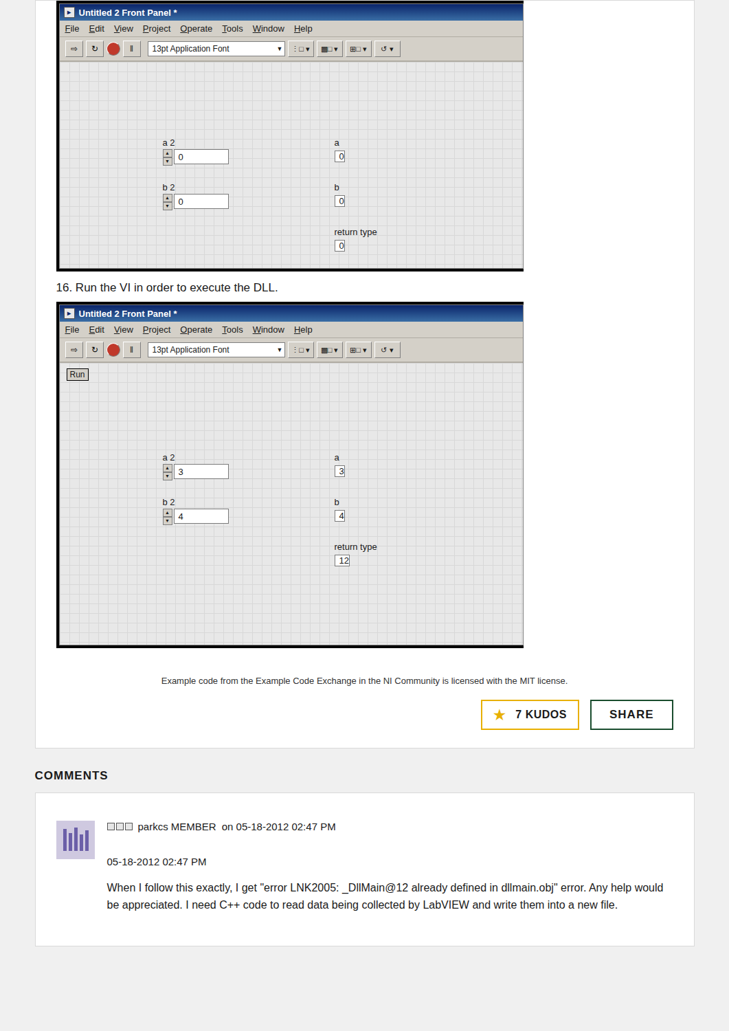▸ Untitled 2 Front Panel *
File Edit View Project Operate Tools Window Help
13pt Application Font ▼ ⋮□ ▾ ▩□ ▾ ⊞□ ▾ ↺ ▾
a 2
▲▼ 0
b 2
▲▼ 0
a 0
b 0
return type 0
16. Run the VI in order to execute the DLL.
▸ Untitled 2 Front Panel *
File Edit View Project Operate Tools Window Help
13pt Application Font ▼ ⋮□ ▾ ▩□ ▾ ⊞□ ▾ ↺ ▾
Run
a 2
▲▼ 3
b 2
▲▼ 4
a 3
b 4
return type 12
Example code from the Example Code Exchange in the NI Community is licensed with the MIT license.
★ 7 KUDOS
SHARE
COMMENTS
parkcs MEMBER on 05-18-2012 02:47 PM
05-18-2012 02:47 PM
When I follow this exactly, I get "error LNK2005: _DllMain@12 already defined in dllmain.obj" error. Any help would be appreciated. I need C++ code to read data being collected by LabVIEW and write them into a new file.